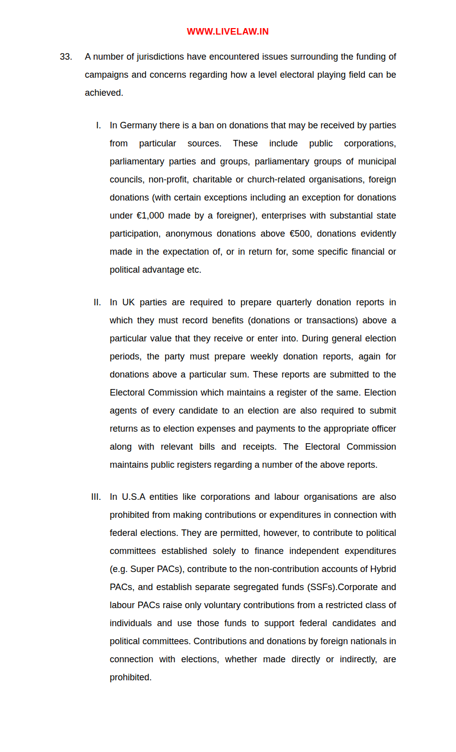WWW.LIVELAW.IN
33.
A number of jurisdictions have encountered issues surrounding the funding of campaigns and concerns regarding how a level electoral playing field can be achieved.
I.
In Germany there is a ban on donations that may be received by parties from particular sources. These include public corporations, parliamentary parties and groups, parliamentary groups of municipal councils, non-profit, charitable or church-related organisations, foreign donations (with certain exceptions including an exception for donations under €1,000 made by a foreigner), enterprises with substantial state participation, anonymous donations above €500, donations evidently made in the expectation of, or in return for, some specific financial or political advantage etc.
II.
In UK parties are required to prepare quarterly donation reports in which they must record benefits (donations or transactions) above a particular value that they receive or enter into. During general election periods, the party must prepare weekly donation reports, again for donations above a particular sum. These reports are submitted to the Electoral Commission which maintains a register of the same. Election agents of every candidate to an election are also required to submit returns as to election expenses and payments to the appropriate officer along with relevant bills and receipts. The Electoral Commission maintains public registers regarding a number of the above reports.
III.
In U.S.A entities like corporations and labour organisations are also prohibited from making contributions or expenditures in connection with federal elections. They are permitted, however, to contribute to political committees established solely to finance independent expenditures (e.g. Super PACs), contribute to the non-contribution accounts of Hybrid PACs, and establish separate segregated funds (SSFs).Corporate and labour PACs raise only voluntary contributions from a restricted class of individuals and use those funds to support federal candidates and political committees. Contributions and donations by foreign nationals in connection with elections, whether made directly or indirectly, are prohibited.